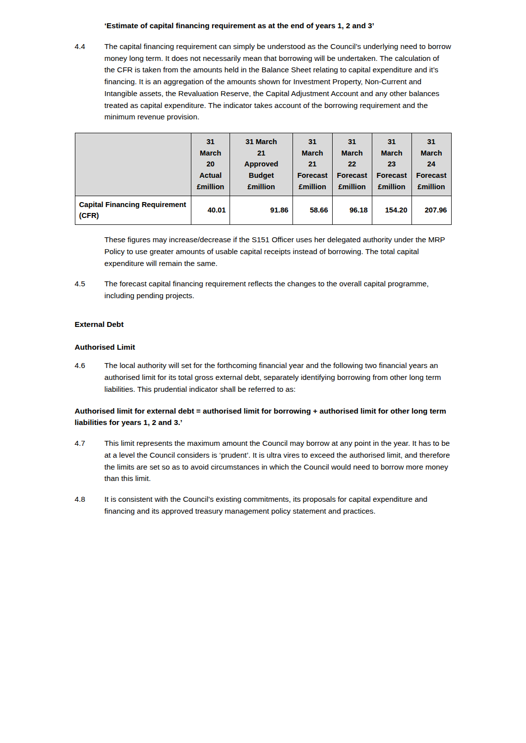‘Estimate of capital financing requirement as at the end of years 1, 2 and 3’
4.4
The capital financing requirement can simply be understood as the Council’s underlying need to borrow money long term. It does not necessarily mean that borrowing will be undertaken. The calculation of the CFR is taken from the amounts held in the Balance Sheet relating to capital expenditure and it’s financing. It is an aggregation of the amounts shown for Investment Property, Non-Current and Intangible assets, the Revaluation Reserve, the Capital Adjustment Account and any other balances treated as capital expenditure. The indicator takes account of the borrowing requirement and the minimum revenue provision.
| | 31 March 20 Actual £million | 31 March 21 Approved Budget £million | 31 March 21 Forecast £million | 31 March 22 Forecast £million | 31 March 23 Forecast £million | 31 March 24 Forecast £million |
| --- | --- | --- | --- | --- | --- | --- |
| Capital Financing Requirement (CFR) | 40.01 | 91.86 | 58.66 | 96.18 | 154.20 | 207.96 |
These figures may increase/decrease if the S151 Officer uses her delegated authority under the MRP Policy to use greater amounts of usable capital receipts instead of borrowing. The total capital expenditure will remain the same.
4.5
The forecast capital financing requirement reflects the changes to the overall capital programme, including pending projects.
External Debt
Authorised Limit
4.6
The local authority will set for the forthcoming financial year and the following two financial years an authorised limit for its total gross external debt, separately identifying borrowing from other long term liabilities. This prudential indicator shall be referred to as:
Authorised limit for external debt = authorised limit for borrowing + authorised limit for other long term liabilities for years 1, 2 and 3.’
4.7
This limit represents the maximum amount the Council may borrow at any point in the year. It has to be at a level the Council considers is ‘prudent’. It is ultra vires to exceed the authorised limit, and therefore the limits are set so as to avoid circumstances in which the Council would need to borrow more money than this limit.
4.8
It is consistent with the Council’s existing commitments, its proposals for capital expenditure and financing and its approved treasury management policy statement and practices.